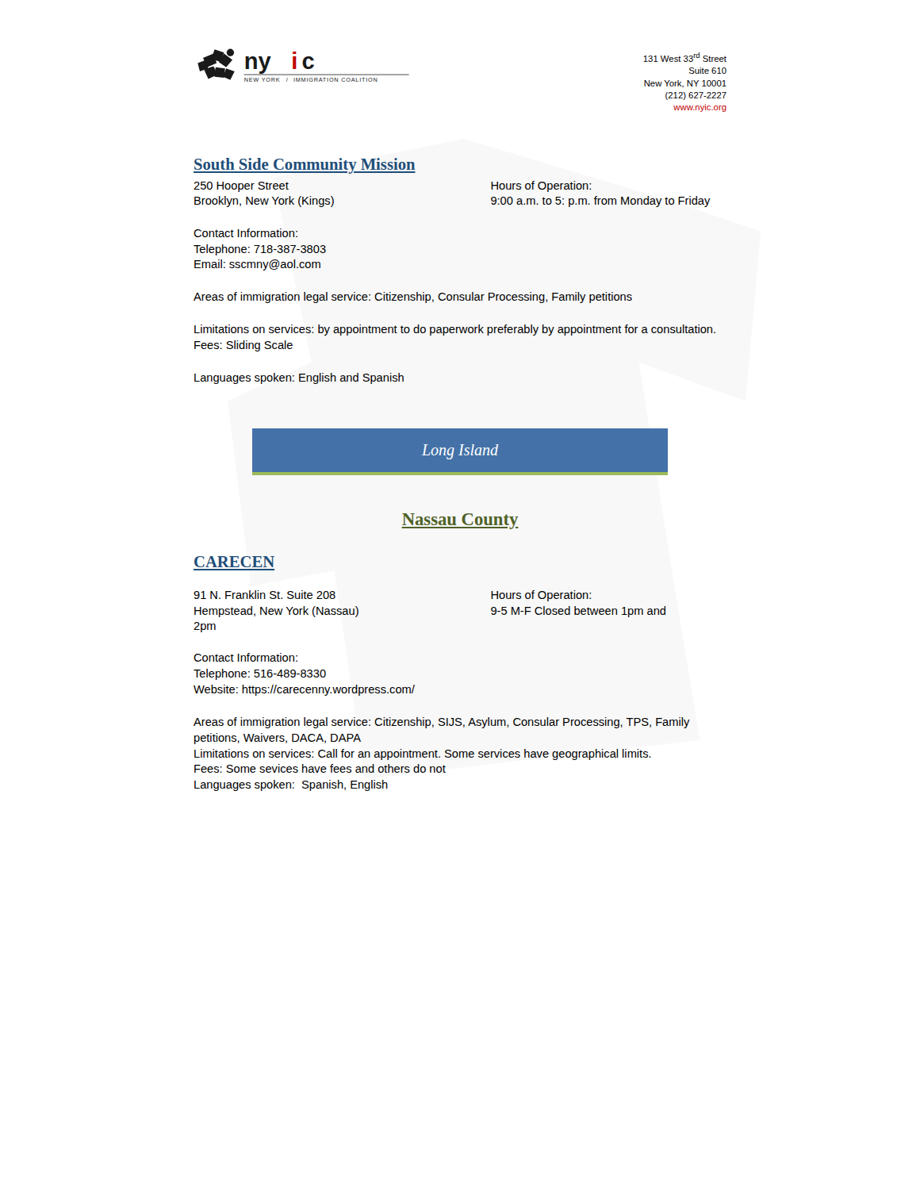ny i c NEW YORK / IMMIGRATION COALITION
131 West 33rd Street
Suite 610
New York, NY 10001
(212) 627-2227
www.nyic.org
South Side Community Mission
250 Hooper Street
Brooklyn, New York (Kings)
Hours of Operation:
9:00 a.m. to 5: p.m. from Monday to Friday
Contact Information:
Telephone: 718-387-3803
Email: sscmny@aol.com
Areas of immigration legal service: Citizenship, Consular Processing, Family petitions
Limitations on services: by appointment to do paperwork preferably by appointment for a consultation.
Fees: Sliding Scale
Languages spoken: English and Spanish
Long Island
Nassau County
CARECEN
91 N. Franklin St. Suite 208
Hempstead, New York (Nassau)
2pm
Hours of Operation:
9-5 M-F Closed between 1pm and
Contact Information:
Telephone: 516-489-8330
Website: https://carecenny.wordpress.com/
Areas of immigration legal service: Citizenship, SIJS, Asylum, Consular Processing, TPS, Family petitions, Waivers, DACA, DAPA
Limitations on services: Call for an appointment. Some services have geographical limits.
Fees: Some sevices have fees and others do not
Languages spoken: Spanish, English